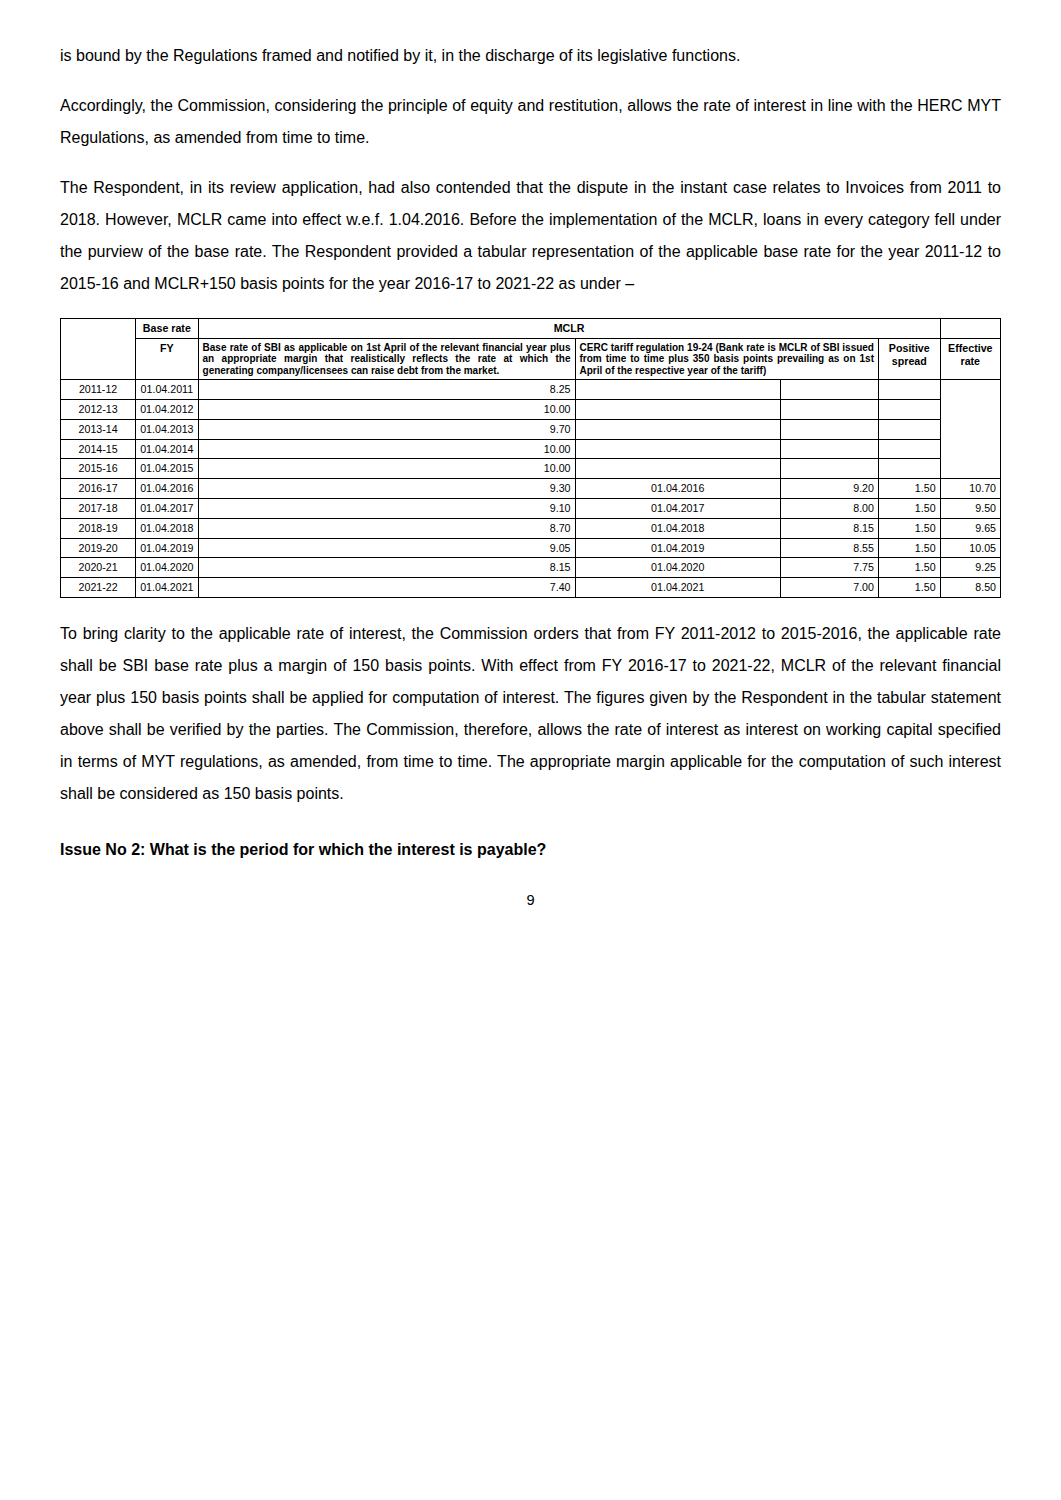is bound by the Regulations framed and notified by it, in the discharge of its legislative functions.
Accordingly, the Commission, considering the principle of equity and restitution, allows the rate of interest in line with the HERC MYT Regulations, as amended from time to time.
The Respondent, in its review application, had also contended that the dispute in the instant case relates to Invoices from 2011 to 2018. However, MCLR came into effect w.e.f. 1.04.2016. Before the implementation of the MCLR, loans in every category fell under the purview of the base rate. The Respondent provided a tabular representation of the applicable base rate for the year 2011-12 to 2015-16 and MCLR+150 basis points for the year 2016-17 to 2021-22 as under –
| | Base rate | MCLR |
| --- | --- | --- |
| FY | Base rate of SBI as applicable on 1st April of the relevant financial year plus an appropriate margin that realistically reflects the rate at which the generating company/licensees can raise debt from the market. | CERC tariff regulation 19-24 (Bank rate is MCLR of SBI issued from time to time plus 350 basis points prevailing as on 1st April of the respective year of the tariff) | Positive spread | Effective rate |
| 2011-12 | 01.04.2011 | 8.25 | | | |
| 2012-13 | 01.04.2012 | 10.00 | | | |
| 2013-14 | 01.04.2013 | 9.70 | | | |
| 2014-15 | 01.04.2014 | 10.00 | | | |
| 2015-16 | 01.04.2015 | 10.00 | | | |
| 2016-17 | 01.04.2016 | 9.30 | 01.04.2016 | 9.20 | 1.50 | 10.70 |
| 2017-18 | 01.04.2017 | 9.10 | 01.04.2017 | 8.00 | 1.50 | 9.50 |
| 2018-19 | 01.04.2018 | 8.70 | 01.04.2018 | 8.15 | 1.50 | 9.65 |
| 2019-20 | 01.04.2019 | 9.05 | 01.04.2019 | 8.55 | 1.50 | 10.05 |
| 2020-21 | 01.04.2020 | 8.15 | 01.04.2020 | 7.75 | 1.50 | 9.25 |
| 2021-22 | 01.04.2021 | 7.40 | 01.04.2021 | 7.00 | 1.50 | 8.50 |
To bring clarity to the applicable rate of interest, the Commission orders that from FY 2011-2012 to 2015-2016, the applicable rate shall be SBI base rate plus a margin of 150 basis points. With effect from FY 2016-17 to 2021-22, MCLR of the relevant financial year plus 150 basis points shall be applied for computation of interest. The figures given by the Respondent in the tabular statement above shall be verified by the parties. The Commission, therefore, allows the rate of interest as interest on working capital specified in terms of MYT regulations, as amended, from time to time. The appropriate margin applicable for the computation of such interest shall be considered as 150 basis points.
Issue No 2: What is the period for which the interest is payable?
9